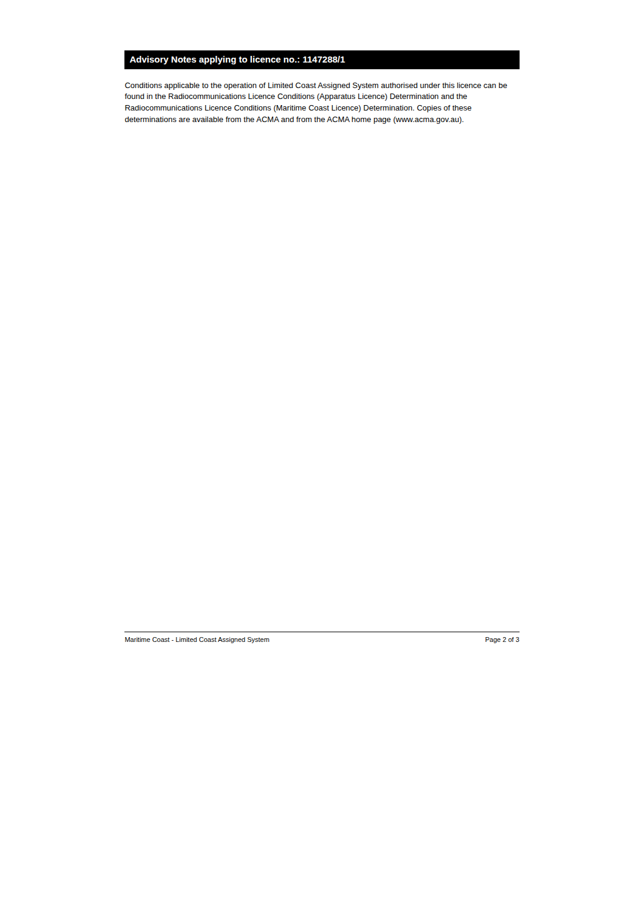Advisory Notes applying to licence no.: 1147288/1
Conditions applicable to the operation of Limited Coast Assigned System authorised under this licence can be found in the Radiocommunications Licence Conditions (Apparatus Licence) Determination and the Radiocommunications Licence Conditions (Maritime Coast Licence) Determination. Copies of these determinations are available from the ACMA and from the ACMA home page (www.acma.gov.au).
Maritime Coast - Limited Coast Assigned System Page 2 of 3